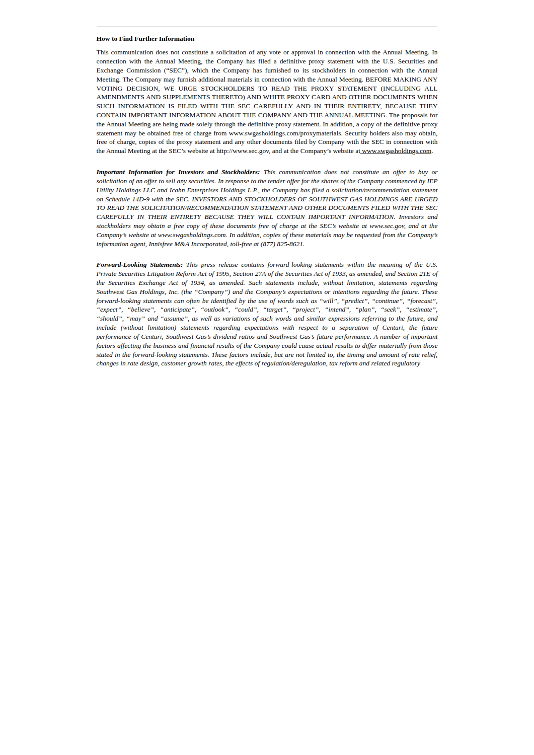How to Find Further Information
This communication does not constitute a solicitation of any vote or approval in connection with the Annual Meeting. In connection with the Annual Meeting, the Company has filed a definitive proxy statement with the U.S. Securities and Exchange Commission (“SEC”), which the Company has furnished to its stockholders in connection with the Annual Meeting. The Company may furnish additional materials in connection with the Annual Meeting. BEFORE MAKING ANY VOTING DECISION, WE URGE STOCKHOLDERS TO READ THE PROXY STATEMENT (INCLUDING ALL AMENDMENTS AND SUPPLEMENTS THERETO) AND WHITE PROXY CARD AND OTHER DOCUMENTS WHEN SUCH INFORMATION IS FILED WITH THE SEC CAREFULLY AND IN THEIR ENTIRETY, BECAUSE THEY CONTAIN IMPORTANT INFORMATION ABOUT THE COMPANY AND THE ANNUAL MEETING. The proposals for the Annual Meeting are being made solely through the definitive proxy statement. In addition, a copy of the definitive proxy statement may be obtained free of charge from www.swgasholdings.com/proxymaterials. Security holders also may obtain, free of charge, copies of the proxy statement and any other documents filed by Company with the SEC in connection with the Annual Meeting at the SEC’s website at http://www.sec.gov, and at the Company’s website at www.swgasholdings.com.
Important Information for Investors and Stockholders: This communication does not constitute an offer to buy or solicitation of an offer to sell any securities. In response to the tender offer for the shares of the Company commenced by IEP Utility Holdings LLC and Icahn Enterprises Holdings L.P., the Company has filed a solicitation/recommendation statement on Schedule 14D-9 with the SEC. INVESTORS AND STOCKHOLDERS OF SOUTHWEST GAS HOLDINGS ARE URGED TO READ THE SOLICITATION/RECOMMENDATION STATEMENT AND OTHER DOCUMENTS FILED WITH THE SEC CAREFULLY IN THEIR ENTIRETY BECAUSE THEY WILL CONTAIN IMPORTANT INFORMATION. Investors and stockholders may obtain a free copy of these documents free of charge at the SEC’s website at www.sec.gov, and at the Company’s website at www.swgasholdings.com. In addition, copies of these materials may be requested from the Company’s information agent, Innisfree M&A Incorporated, toll-free at (877) 825-8621.
Forward-Looking Statements: This press release contains forward-looking statements within the meaning of the U.S. Private Securities Litigation Reform Act of 1995, Section 27A of the Securities Act of 1933, as amended, and Section 21E of the Securities Exchange Act of 1934, as amended. Such statements include, without limitation, statements regarding Southwest Gas Holdings, Inc. (the “Company”) and the Company’s expectations or intentions regarding the future. These forward-looking statements can often be identified by the use of words such as “will”, “predict”, “continue”, “forecast”, “expect”, “believe”, “anticipate”, “outlook”, “could”, “target”, “project”, “intend”, “plan”, “seek”, “estimate”, “should”, “may” and “assume”, as well as variations of such words and similar expressions referring to the future, and include (without limitation) statements regarding expectations with respect to a separation of Centuri, the future performance of Centuri, Southwest Gas’s dividend ratios and Southwest Gas’s future performance. A number of important factors affecting the business and financial results of the Company could cause actual results to differ materially from those stated in the forward-looking statements. These factors include, but are not limited to, the timing and amount of rate relief, changes in rate design, customer growth rates, the effects of regulation/deregulation, tax reform and related regulatory